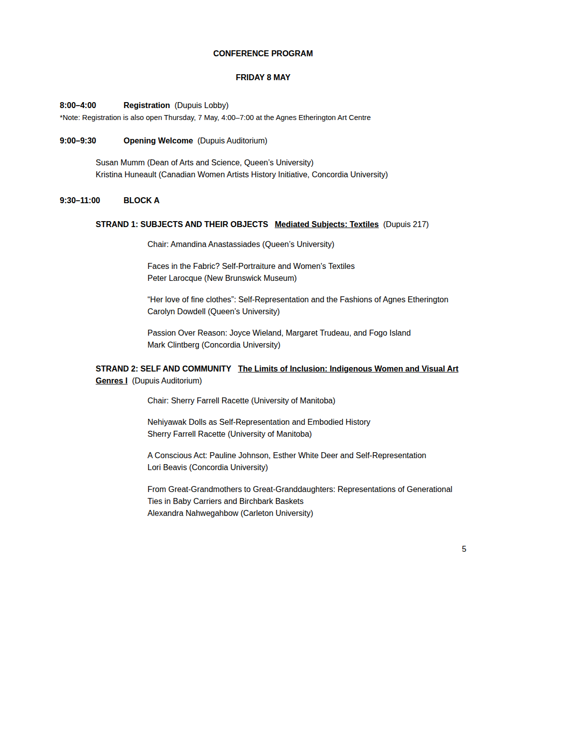CONFERENCE PROGRAM
FRIDAY 8 MAY
8:00–4:00 Registration (Dupuis Lobby)
*Note: Registration is also open Thursday, 7 May, 4:00–7:00 at the Agnes Etherington Art Centre
9:00–9:30 Opening Welcome (Dupuis Auditorium)
Susan Mumm (Dean of Arts and Science, Queen’s University)
Kristina Huneault (Canadian Women Artists History Initiative, Concordia University)
9:30–11:00 BLOCK A
STRAND 1: SUBJECTS AND THEIR OBJECTS Mediated Subjects: Textiles (Dupuis 217)
Chair: Amandina Anastassiades (Queen’s University)
Faces in the Fabric? Self-Portraiture and Women's Textiles
Peter Larocque (New Brunswick Museum)
“Her love of fine clothes”: Self-Representation and the Fashions of Agnes Etherington
Carolyn Dowdell (Queen’s University)
Passion Over Reason: Joyce Wieland, Margaret Trudeau, and Fogo Island
Mark Clintberg (Concordia University)
STRAND 2: SELF AND COMMUNITY The Limits of Inclusion: Indigenous Women and Visual Art Genres I (Dupuis Auditorium)
Chair: Sherry Farrell Racette (University of Manitoba)
Nehiyawak Dolls as Self-Representation and Embodied History
Sherry Farrell Racette (University of Manitoba)
A Conscious Act: Pauline Johnson, Esther White Deer and Self-Representation
Lori Beavis (Concordia University)
From Great-Grandmothers to Great-Granddaughters: Representations of Generational Ties in Baby Carriers and Birchbark Baskets
Alexandra Nahwegahbow (Carleton University)
5